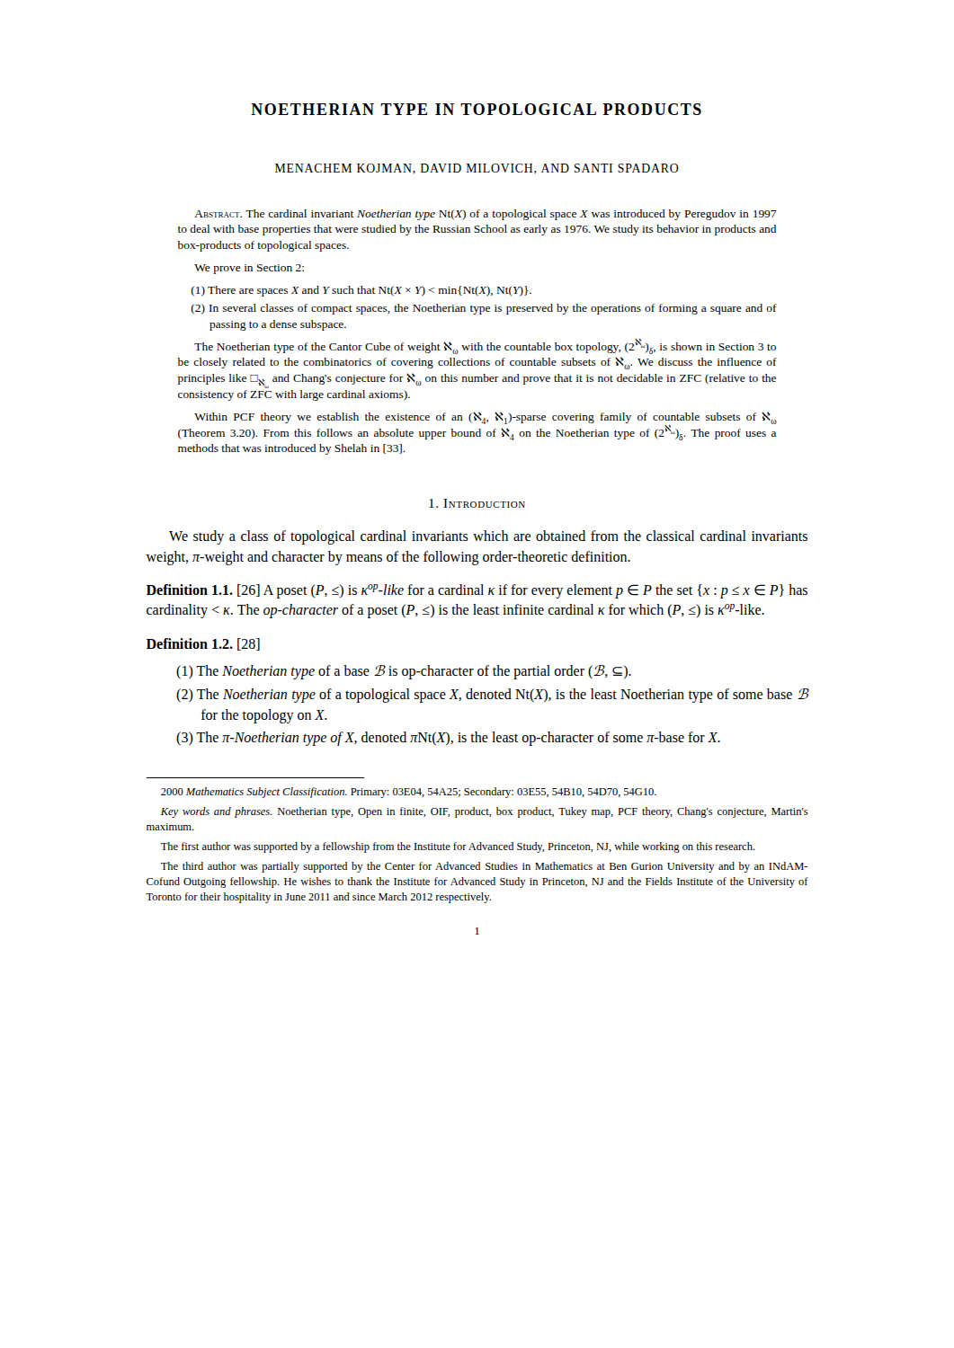Noetherian type in topological products
Menachem Kojman, David Milovich, and Santi Spadaro
Abstract. The cardinal invariant Noetherian type Nt(X) of a topological space X was introduced by Peregudov in 1997 to deal with base properties that were studied by the Russian School as early as 1976. We study its behavior in products and box-products of topological spaces.
We prove in Section 2:
(1) There are spaces X and Y such that Nt(X × Y) < min{Nt(X), Nt(Y)}.
(2) In several classes of compact spaces, the Noetherian type is preserved by the operations of forming a square and of passing to a dense subspace.
The Noetherian type of the Cantor Cube of weight ℵω with the countable box topology, (2ℵω)δ, is shown in Section 3 to be closely related to the combinatorics of covering collections of countable subsets of ℵω. We discuss the influence of principles like □ℵω and Chang's conjecture for ℵω on this number and prove that it is not decidable in ZFC (relative to the consistency of ZFC with large cardinal axioms).
Within PCF theory we establish the existence of an (ℵ4, ℵ1)-sparse covering family of countable subsets of ℵω (Theorem 3.20). From this follows an absolute upper bound of ℵ4 on the Noetherian type of (2ℵω)δ. The proof uses a methods that was introduced by Shelah in [33].
1. Introduction
We study a class of topological cardinal invariants which are obtained from the classical cardinal invariants weight, π-weight and character by means of the following order-theoretic definition.
Definition 1.1. [26] A poset (P, ≤) is κop-like for a cardinal κ if for every element p ∈ P the set {x : p ≤ x ∈ P} has cardinality < κ. The op-character of a poset (P, ≤) is the least infinite cardinal κ for which (P, ≤) is κop-like.
Definition 1.2. [28]
(1) The Noetherian type of a base ℬ is op-character of the partial order (ℬ, ⊆).
(2) The Noetherian type of a topological space X, denoted Nt(X), is the least Noetherian type of some base ℬ for the topology on X.
(3) The π-Noetherian type of X, denoted πNt(X), is the least op-character of some π-base for X.
2000 Mathematics Subject Classification. Primary: 03E04, 54A25; Secondary: 03E55, 54B10, 54D70, 54G10.
Key words and phrases. Noetherian type, Open in finite, OIF, product, box product, Tukey map, PCF theory, Chang's conjecture, Martin's maximum.
The first author was supported by a fellowship from the Institute for Advanced Study, Princeton, NJ, while working on this research.
The third author was partially supported by the Center for Advanced Studies in Mathematics at Ben Gurion University and by an INdAM-Cofund Outgoing fellowship. He wishes to thank the Institute for Advanced Study in Princeton, NJ and the Fields Institute of the University of Toronto for their hospitality in June 2011 and since March 2012 respectively.
1